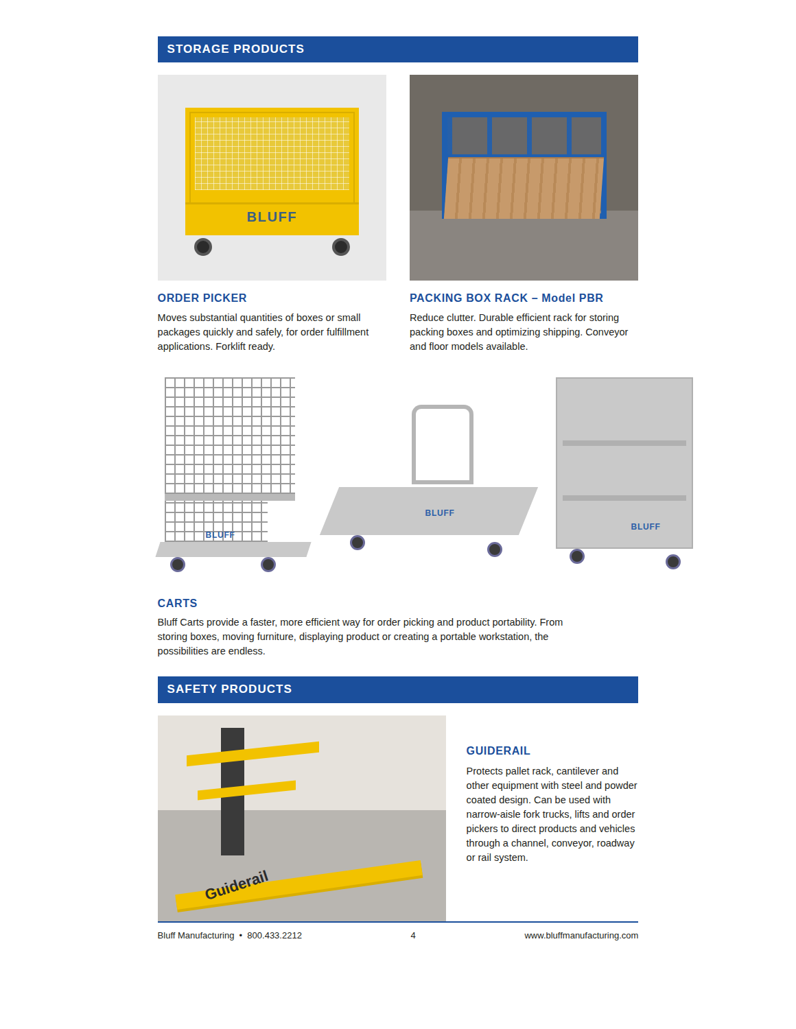STORAGE PRODUCTS
BLUFF
ORDER PICKER
Moves substantial quantities of boxes or small packages quickly and safely, for order fulfillment applications. Forklift ready.
PACKING BOX RACK – Model PBR
Reduce clutter. Durable efficient rack for storing packing boxes and optimizing shipping. Conveyor and floor models available.
BLUFF
BLUFF
BLUFF
CARTS
Bluff Carts provide a faster, more efficient way for order picking and product portability. From storing boxes, moving furniture, displaying product or creating a portable workstation, the possibilities are endless.
SAFETY PRODUCTS
Guiderail
GUIDERAIL
Protects pallet rack, cantilever and other equipment with steel and powder coated design. Can be used with narrow-aisle fork trucks, lifts and order pickers to direct products and vehicles through a channel, conveyor, roadway or rail system.
Bluff Manufacturing • 800.433.2212
4
www.bluffmanufacturing.com